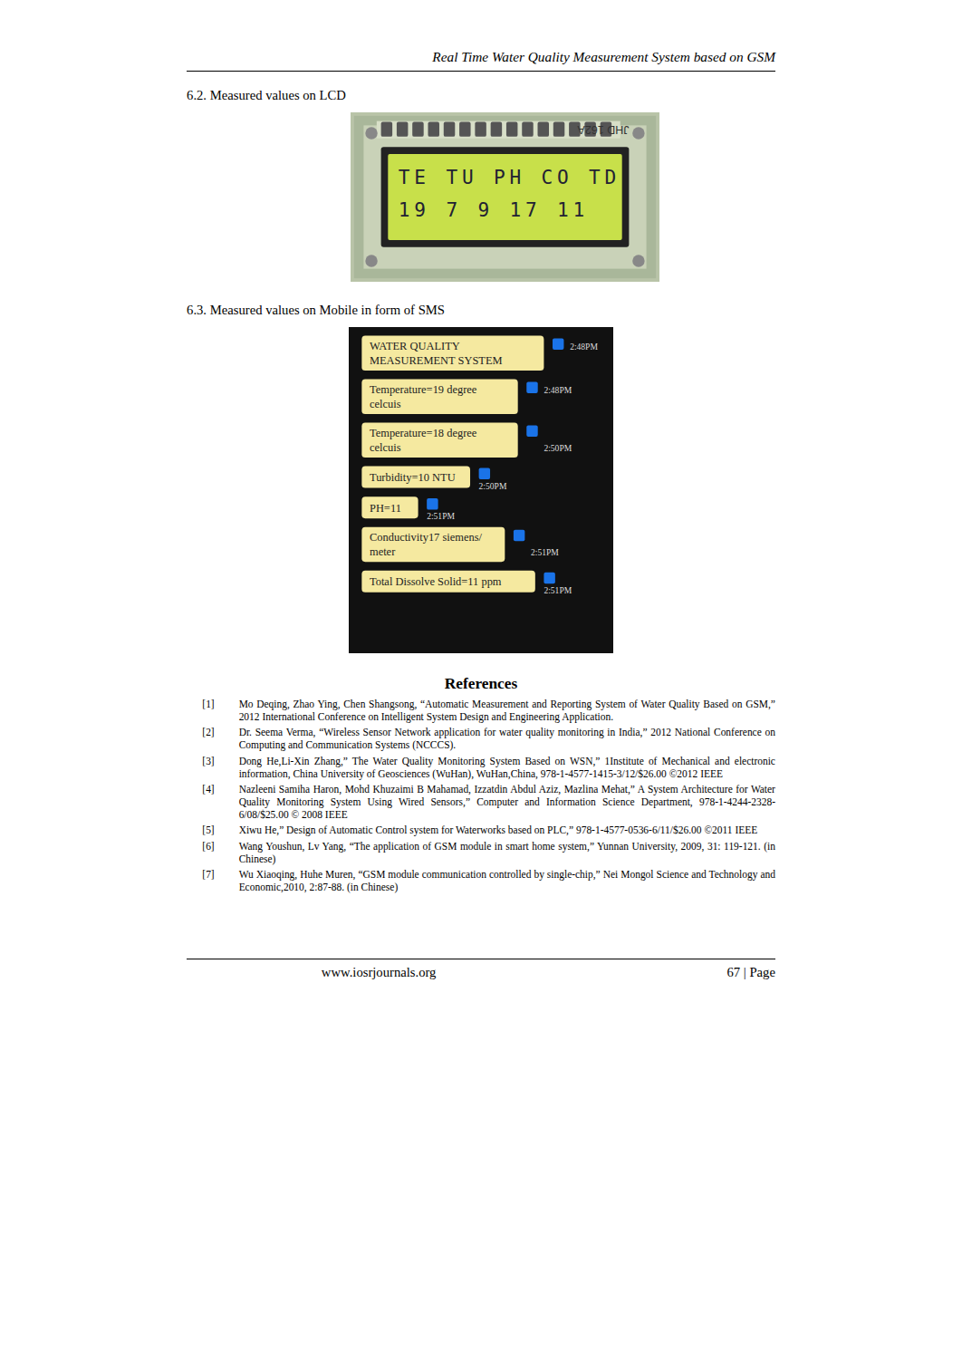Real Time Water Quality Measurement System based on GSM
6.2. Measured values on LCD
6.3. Measured values on Mobile in form of SMS
References
| [1] | Mo Deqing, Zhao Ying, Chen Shangsong, “Automatic Measurement and Reporting System of Water Quality Based on GSM,” 2012 International Conference on Intelligent System Design and Engineering Application. |
| [2] | Dr. Seema Verma, “Wireless Sensor Network application for water quality monitoring in India,” 2012 National Conference on Computing and Communication Systems (NCCCS). |
| [3] | Dong He,Li-Xin Zhang,” The Water Quality Monitoring System Based on WSN,” 1Institute of Mechanical and electronic information, China University of Geosciences (WuHan), WuHan,China, 978-1-4577-1415-3/12/$26.00 ©2012 IEEE |
| [4] | Nazleeni Samiha Haron, Mohd Khuzaimi B Mahamad, Izzatdin Abdul Aziz, Mazlina Mehat,” A System Architecture for Water Quality Monitoring System Using Wired Sensors,” Computer and Information Science Department, 978-1-4244-2328-6/08/$25.00 © 2008 IEEE |
| [5] | Xiwu He,” Design of Automatic Control system for Waterworks based on PLC,” 978-1-4577-0536-6/11/$26.00 ©2011 IEEE |
| [6] | Wang Youshun, Lv Yang, “The application of GSM module in smart home system,” Yunnan University, 2009, 31: 119-121. (in Chinese) |
| [7] | Wu Xiaoqing, Huhe Muren, “GSM module communication controlled by single-chip,” Nei Mongol Science and Technology and Economic,2010, 2:87-88. (in Chinese) |
www.iosrjournals.org 67 | Page